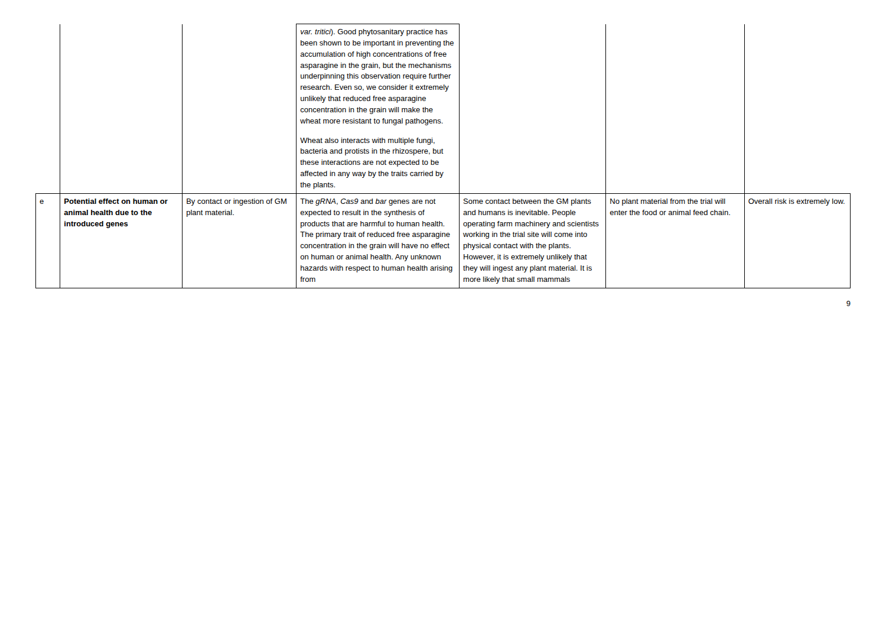| | | | var. tritici ). Good phytosanitary practice has been shown to be important in preventing the accumulation of high concentrations of free asparagine in the grain, but the mechanisms underpinning this observation require further research. Even so, we consider it extremely unlikely that reduced free asparagine concentration in the grain will make the wheat more resistant to fungal pathogens. Wheat also interacts with multiple fungi, bacteria and protists in the rhizospere, but these interactions are not expected to be affected in any way by the traits carried by the plants. | | | |
| e | Potential effect on human or animal health due to the introduced genes | By contact or ingestion of GM plant material. | The gRNA , Cas9 and bar genes are not expected to result in the synthesis of products that are harmful to human health. The primary trait of reduced free asparagine concentration in the grain will have no effect on human or animal health. Any unknown hazards with respect to human health arising from | Some contact between the GM plants and humans is inevitable. People operating farm machinery and scientists working in the trial site will come into physical contact with the plants. However, it is extremely unlikely that they will ingest any plant material. It is more likely that small mammals | No plant material from the trial will enter the food or animal feed chain. | Overall risk is extremely low. |
9